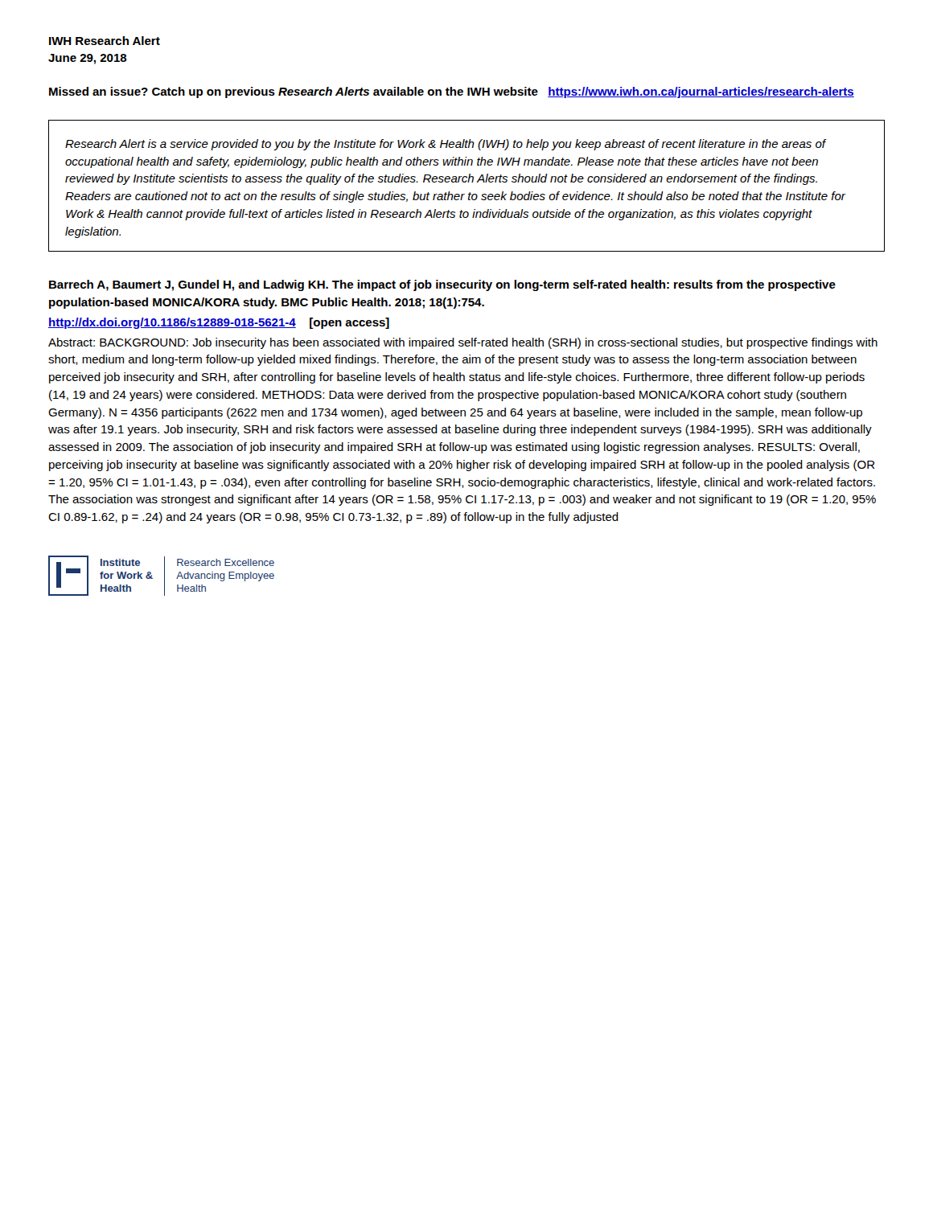IWH Research Alert
June 29, 2018
Missed an issue? Catch up on previous Research Alerts available on the IWH website https://www.iwh.on.ca/journal-articles/research-alerts
Research Alert is a service provided to you by the Institute for Work & Health (IWH) to help you keep abreast of recent literature in the areas of occupational health and safety, epidemiology, public health and others within the IWH mandate. Please note that these articles have not been reviewed by Institute scientists to assess the quality of the studies. Research Alerts should not be considered an endorsement of the findings. Readers are cautioned not to act on the results of single studies, but rather to seek bodies of evidence. It should also be noted that the Institute for Work & Health cannot provide full-text of articles listed in Research Alerts to individuals outside of the organization, as this violates copyright legislation.
Barrech A, Baumert J, Gundel H, and Ladwig KH. The impact of job insecurity on long-term self-rated health: results from the prospective population-based MONICA/KORA study. BMC Public Health. 2018; 18(1):754.
http://dx.doi.org/10.1186/s12889-018-5621-4 [open access]
Abstract: BACKGROUND: Job insecurity has been associated with impaired self-rated health (SRH) in cross-sectional studies, but prospective findings with short, medium and long-term follow-up yielded mixed findings. Therefore, the aim of the present study was to assess the long-term association between perceived job insecurity and SRH, after controlling for baseline levels of health status and life-style choices. Furthermore, three different follow-up periods (14, 19 and 24 years) were considered. METHODS: Data were derived from the prospective population-based MONICA/KORA cohort study (southern Germany). N = 4356 participants (2622 men and 1734 women), aged between 25 and 64 years at baseline, were included in the sample, mean follow-up was after 19.1 years. Job insecurity, SRH and risk factors were assessed at baseline during three independent surveys (1984-1995). SRH was additionally assessed in 2009. The association of job insecurity and impaired SRH at follow-up was estimated using logistic regression analyses. RESULTS: Overall, perceiving job insecurity at baseline was significantly associated with a 20% higher risk of developing impaired SRH at follow-up in the pooled analysis (OR = 1.20, 95% CI = 1.01-1.43, p = .034), even after controlling for baseline SRH, socio-demographic characteristics, lifestyle, clinical and work-related factors. The association was strongest and significant after 14 years (OR = 1.58, 95% CI 1.17-2.13, p = .003) and weaker and not significant to 19 (OR = 1.20, 95% CI 0.89-1.62, p = .24) and 24 years (OR = 0.98, 95% CI 0.73-1.32, p = .89) of follow-up in the fully adjusted
Institute
for Work &
Health
Research Excellence
Advancing Employee
Health